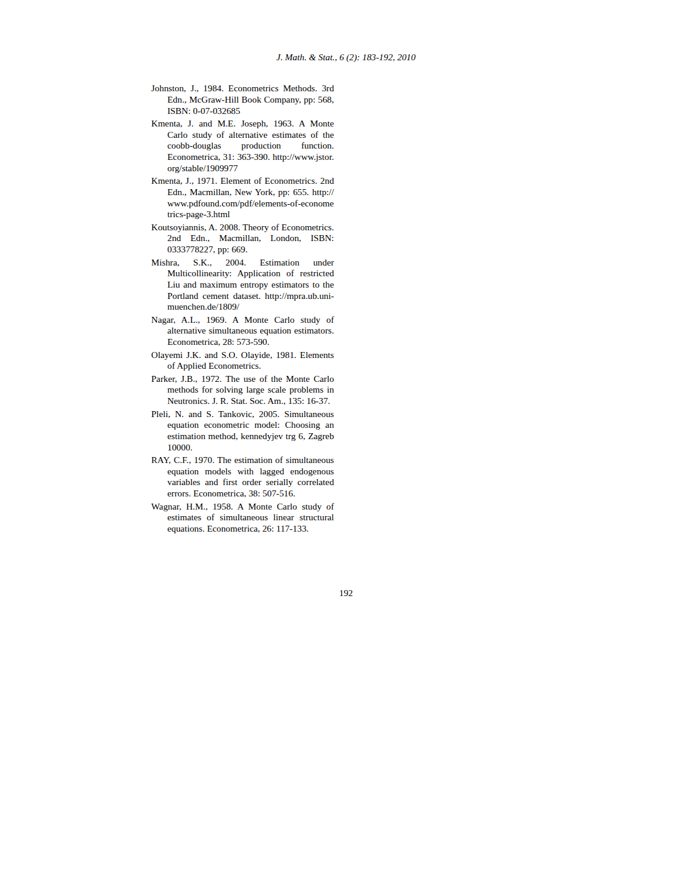J. Math. & Stat., 6 (2): 183-192, 2010
Johnston, J., 1984. Econometrics Methods. 3rd Edn., McGraw-Hill Book Company, pp: 568, ISBN: 0-07-032685
Kmenta, J. and M.E. Joseph, 1963. A Monte Carlo study of alternative estimates of the coobb-douglas production function. Econometrica, 31: 363-390. http://www.jstor.org/stable/1909977
Kmenta, J., 1971. Element of Econometrics. 2nd Edn., Macmillan, New York, pp: 655. http://www.pdfound.com/pdf/elements-of-econometrics-page-3.html
Koutsoyiannis, A. 2008. Theory of Econometrics. 2nd Edn., Macmillan, London, ISBN: 0333778227, pp: 669.
Mishra, S.K., 2004. Estimation under Multicollinearity: Application of restricted Liu and maximum entropy estimators to the Portland cement dataset. http://mpra.ub.uni-muenchen.de/1809/
Nagar, A.L., 1969. A Monte Carlo study of alternative simultaneous equation estimators. Econometrica, 28: 573-590.
Olayemi J.K. and S.O. Olayide, 1981. Elements of Applied Econometrics.
Parker, J.B., 1972. The use of the Monte Carlo methods for solving large scale problems in Neutronics. J. R. Stat. Soc. Am., 135: 16-37.
Pleli, N. and S. Tankovic, 2005. Simultaneous equation econometric model: Choosing an estimation method, kennedyjev trg 6, Zagreb 10000.
RAY, C.F., 1970. The estimation of simultaneous equation models with lagged endogenous variables and first order serially correlated errors. Econometrica, 38: 507-516.
Wagnar, H.M., 1958. A Monte Carlo study of estimates of simultaneous linear structural equations. Econometrica, 26: 117-133.
192